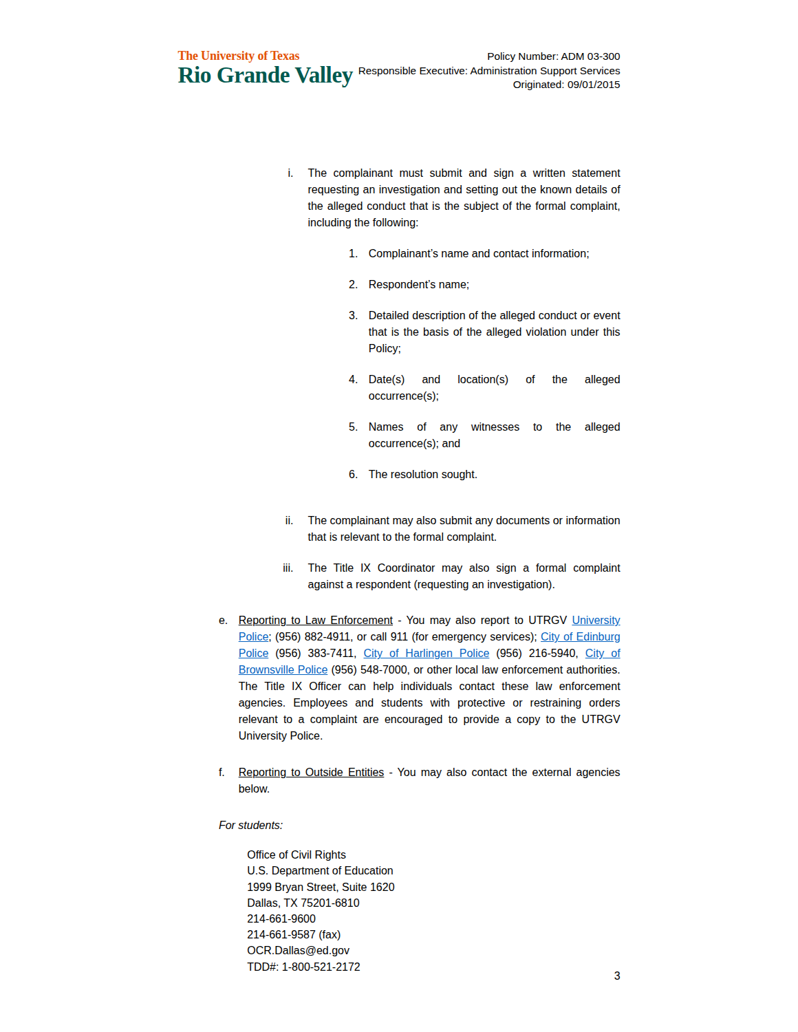The University of Texas
Rio Grande Valley
Policy Number: ADM 03-300
Responsible Executive: Administration Support Services
Originated: 09/01/2015
i. The complainant must submit and sign a written statement requesting an investigation and setting out the known details of the alleged conduct that is the subject of the formal complaint, including the following:
1. Complainant’s name and contact information;
2. Respondent’s name;
3. Detailed description of the alleged conduct or event that is the basis of the alleged violation under this Policy;
4. Date(s) and location(s) of the alleged occurrence(s);
5. Names of any witnesses to the alleged occurrence(s); and
6. The resolution sought.
ii. The complainant may also submit any documents or information that is relevant to the formal complaint.
iii. The Title IX Coordinator may also sign a formal complaint against a respondent (requesting an investigation).
e. Reporting to Law Enforcement - You may also report to UTRGV University Police; (956) 882-4911, or call 911 (for emergency services); City of Edinburg Police (956) 383-7411, City of Harlingen Police (956) 216-5940, City of Brownsville Police (956) 548-7000, or other local law enforcement authorities. The Title IX Officer can help individuals contact these law enforcement agencies. Employees and students with protective or restraining orders relevant to a complaint are encouraged to provide a copy to the UTRGV University Police.
f. Reporting to Outside Entities - You may also contact the external agencies below.
For students:
Office of Civil Rights
U.S. Department of Education
1999 Bryan Street, Suite 1620
Dallas, TX 75201-6810
214-661-9600
214-661-9587 (fax)
OCR.Dallas@ed.gov
TDD#: 1-800-521-2172
3